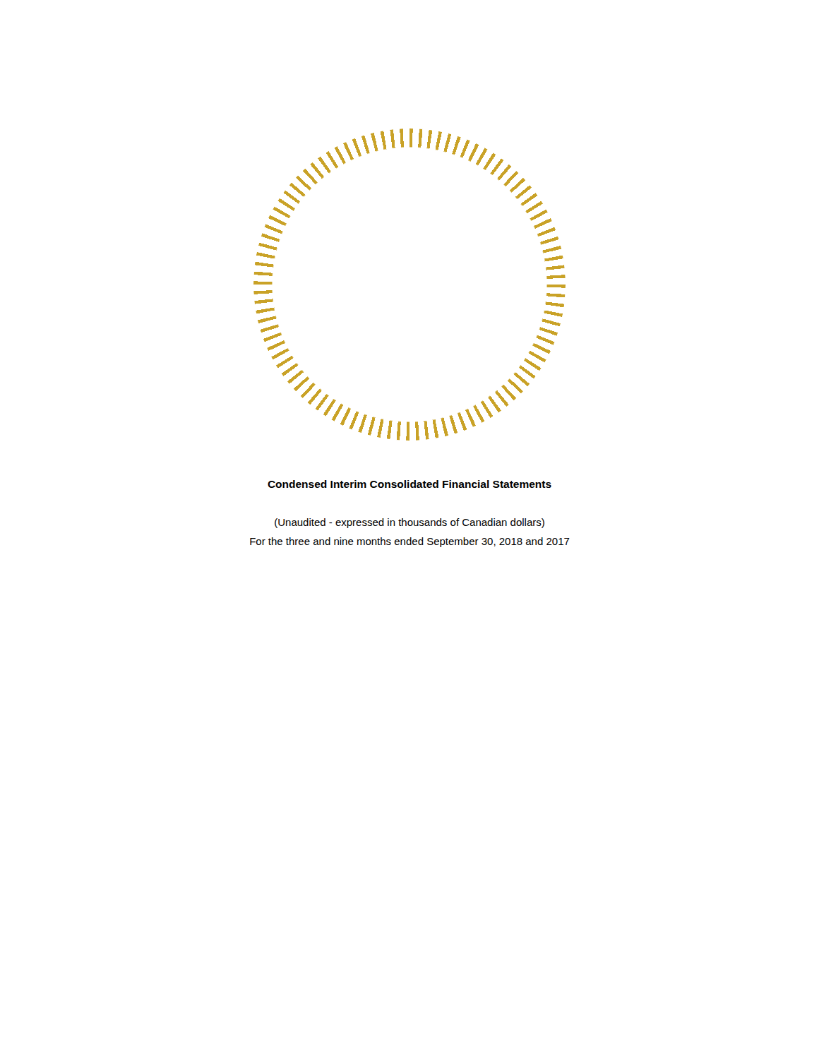HAVILAH
MINING CORPORATION
Condensed Interim Consolidated Financial Statements
(Unaudited - expressed in thousands of Canadian dollars)
For the three and nine months ended September 30, 2018 and 2017